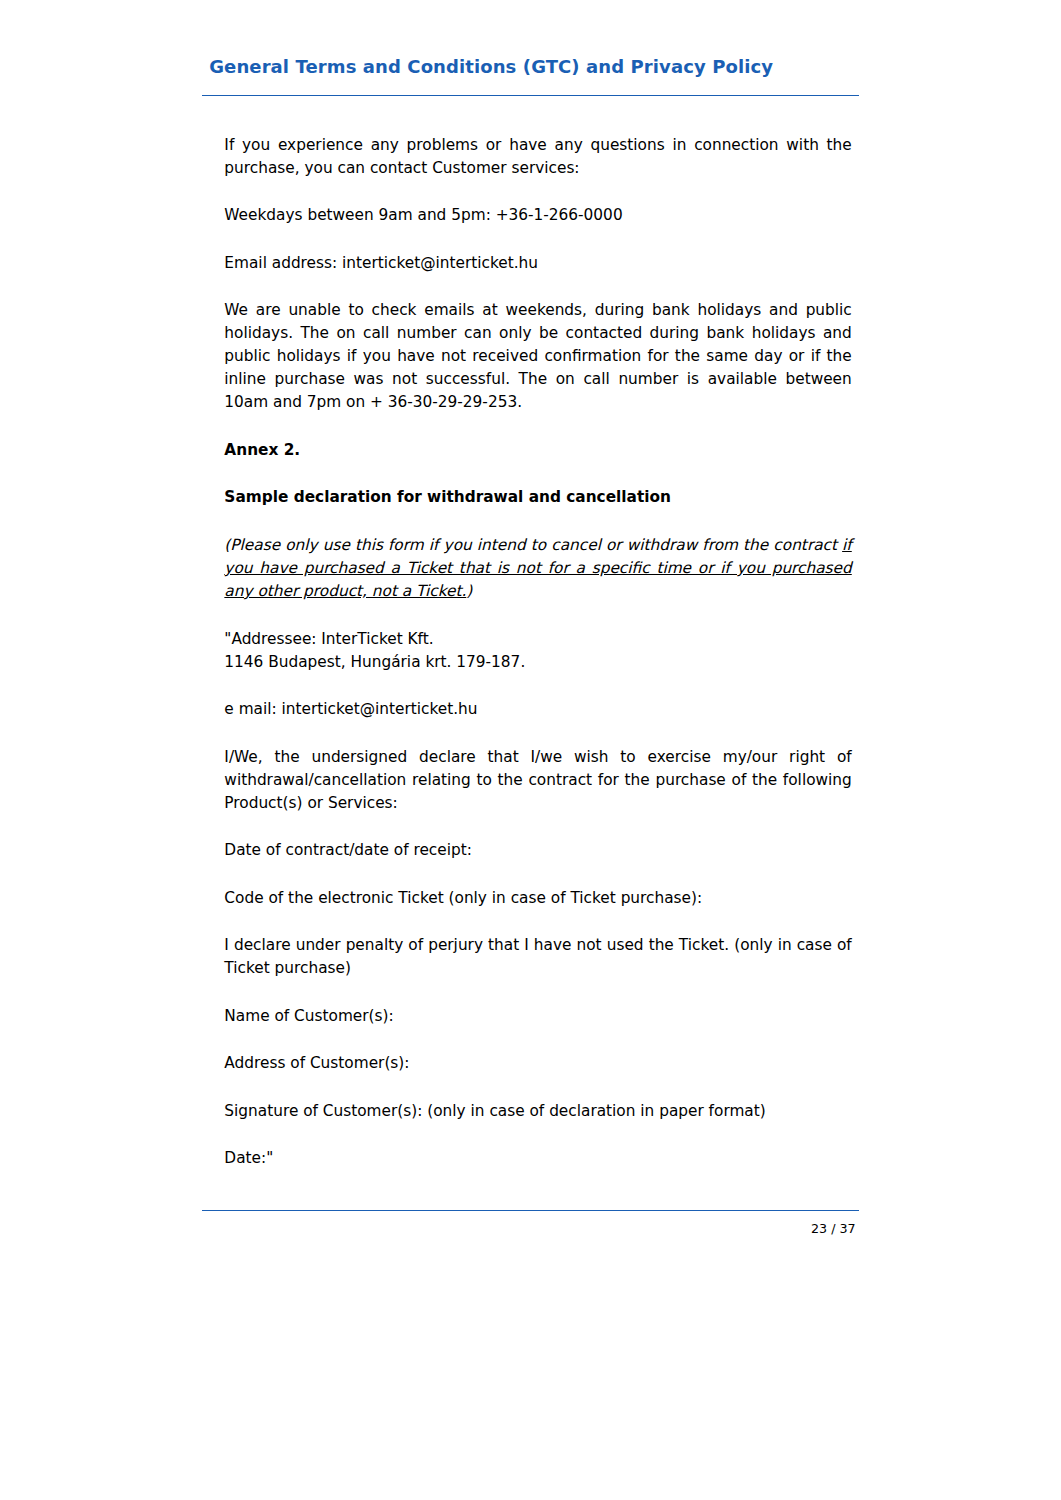General Terms and Conditions (GTC) and Privacy Policy
If you experience any problems or have any questions in connection with the purchase, you can contact Customer services:
Weekdays between 9am and 5pm: +36-1-266-0000
Email address: interticket@interticket.hu
We are unable to check emails at weekends, during bank holidays and public holidays. The on call number can only be contacted during bank holidays and public holidays if you have not received confirmation for the same day or if the inline purchase was not successful. The on call number is available between 10am and 7pm on + 36-30-29-29-253.
Annex 2.
Sample declaration for withdrawal and cancellation
(Please only use this form if you intend to cancel or withdraw from the contract if you have purchased a Ticket that is not for a specific time or if you purchased any other product, not a Ticket.)
"Addressee: InterTicket Kft.
1146 Budapest, Hungária krt. 179-187.
e mail: interticket@interticket.hu
I/We, the undersigned declare that I/we wish to exercise my/our right of withdrawal/cancellation relating to the contract for the purchase of the following Product(s) or Services:
Date of contract/date of receipt:
Code of the electronic Ticket (only in case of Ticket purchase):
I declare under penalty of perjury that I have not used the Ticket. (only in case of Ticket purchase)
Name of Customer(s):
Address of Customer(s):
Signature of Customer(s): (only in case of declaration in paper format)
Date:"
23 / 37